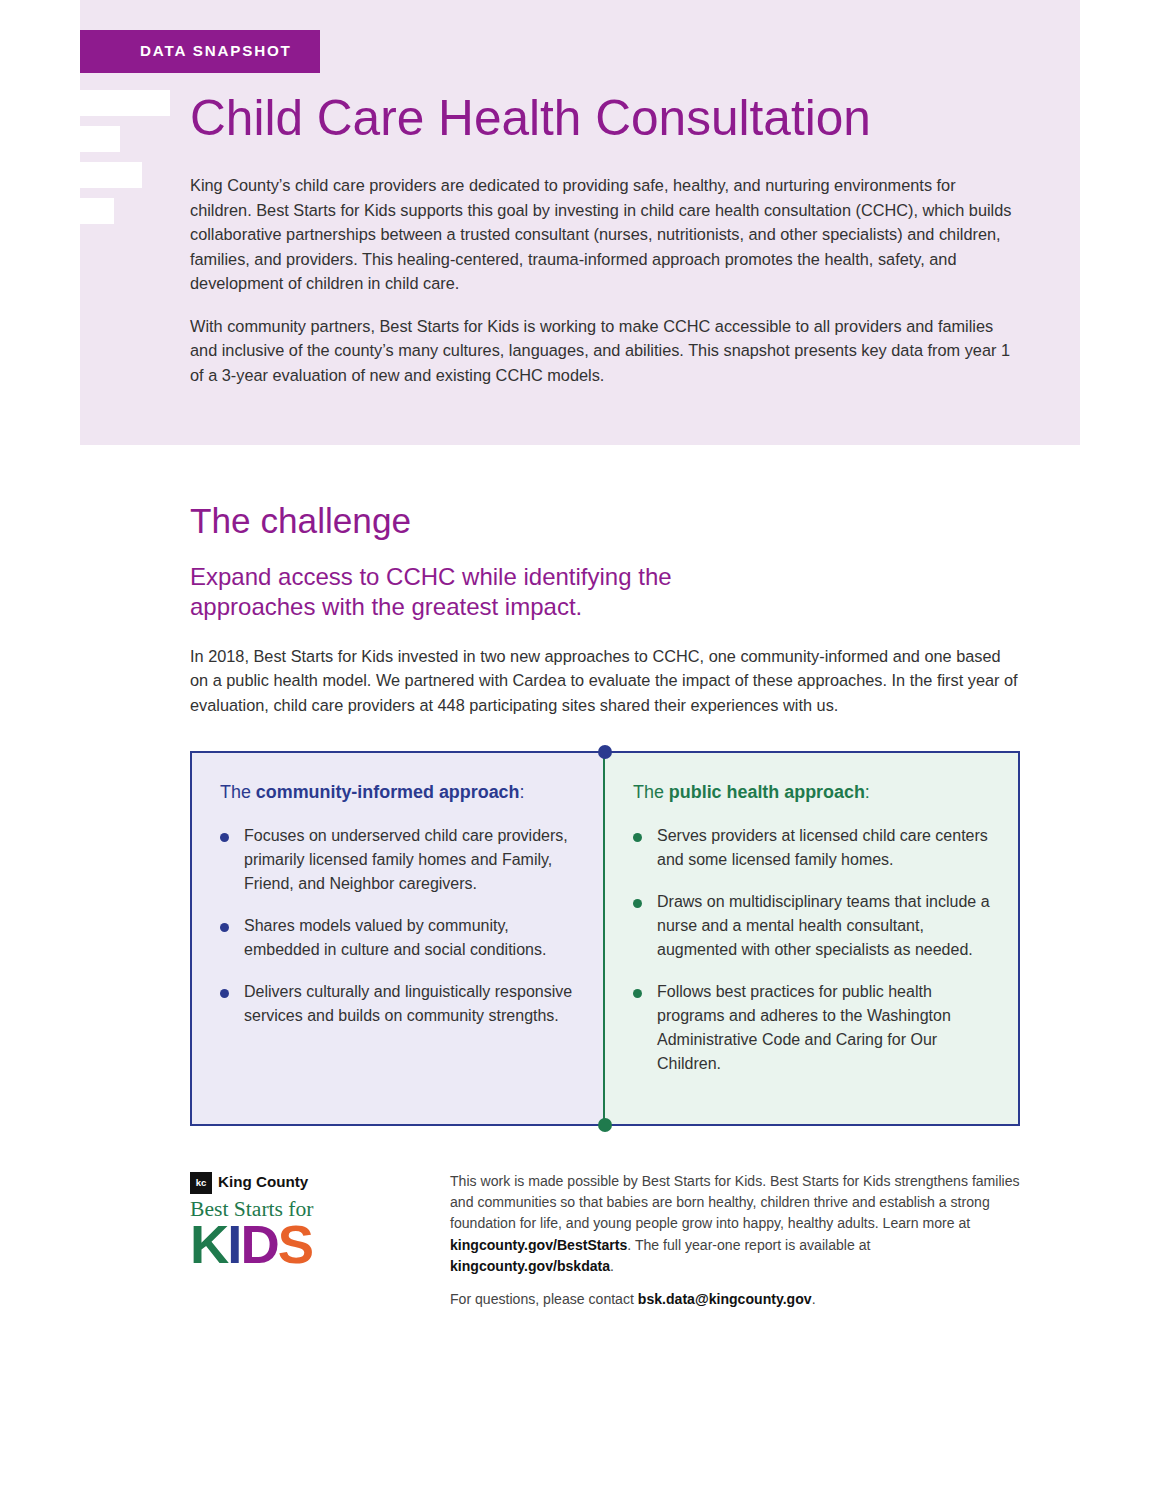DATA SNAPSHOT
Child Care Health Consultation
King County’s child care providers are dedicated to providing safe, healthy, and nurturing environments for children. Best Starts for Kids supports this goal by investing in child care health consultation (CCHC), which builds collaborative partnerships between a trusted consultant (nurses, nutritionists, and other specialists) and children, families, and providers. This healing-centered, trauma-informed approach promotes the health, safety, and development of children in child care.
With community partners, Best Starts for Kids is working to make CCHC accessible to all providers and families and inclusive of the county’s many cultures, languages, and abilities. This snapshot presents key data from year 1 of a 3-year evaluation of new and existing CCHC models.
The challenge
Expand access to CCHC while identifying the
approaches with the greatest impact.
In 2018, Best Starts for Kids invested in two new approaches to CCHC, one community-informed and one based on a public health model. We partnered with Cardea to evaluate the impact of these approaches. In the first year of evaluation, child care providers at 448 participating sites shared their experiences with us.
The community-informed approach:
Focuses on underserved child care providers, primarily licensed family homes and Family, Friend, and Neighbor caregivers.
Shares models valued by community, embedded in culture and social conditions.
Delivers culturally and linguistically responsive services and builds on community strengths.
The public health approach:
Serves providers at licensed child care centers and some licensed family homes.
Draws on multidisciplinary teams that include a nurse and a mental health consultant, augmented with other specialists as needed.
Follows best practices for public health programs and adheres to the Washington Administrative Code and Caring for Our Children.
kc King County
Best Starts for
KIDS
This work is made possible by Best Starts for Kids. Best Starts for Kids strengthens families and communities so that babies are born healthy, children thrive and establish a strong foundation for life, and young people grow into happy, healthy adults. Learn more at kingcounty.gov/BestStarts. The full year-one report is available at kingcounty.gov/bskdata.
For questions, please contact bsk.data@kingcounty.gov.